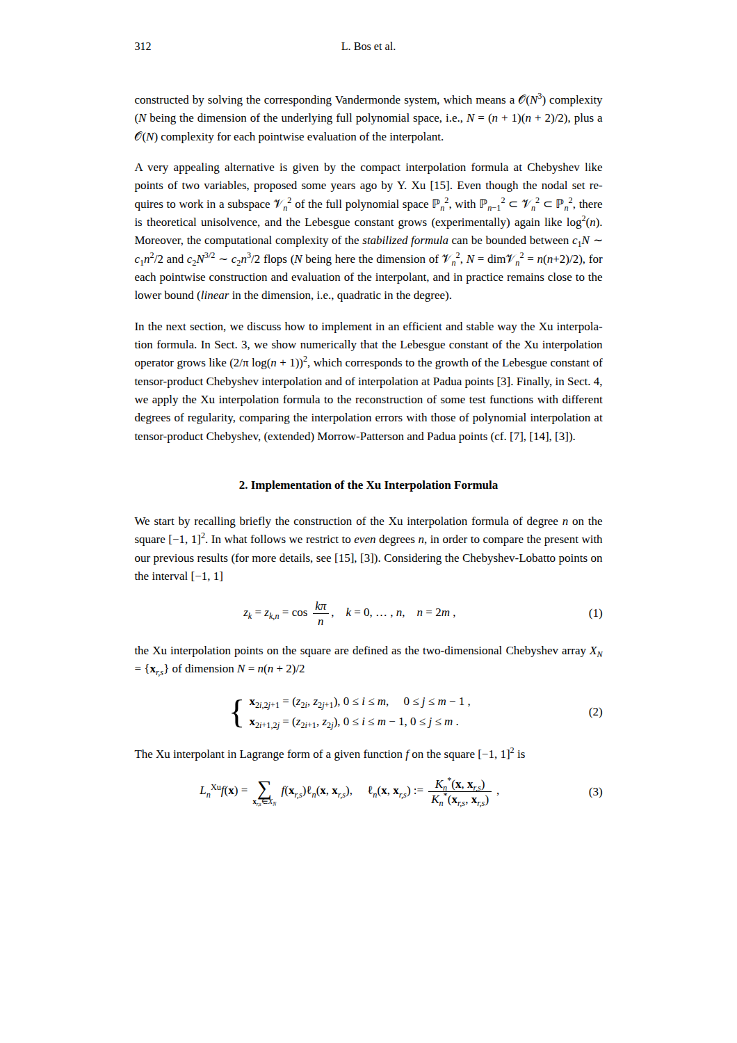312 L. Bos et al.
constructed by solving the corresponding Vandermonde system, which means a 𝒪(N3) complexity (N being the dimension of the underlying full polynomial space, i.e., N = (n + 1)(n + 2)/2), plus a 𝒪(N) complexity for each pointwise evaluation of the interpolant.
A very appealing alternative is given by the compact interpolation formula at Chebyshev like points of two variables, proposed some years ago by Y. Xu [15]. Even though the nodal set requires to work in a subspace 𝒱n2 of the full polynomial space ℙn2, with ℙn−12 ⊂ 𝒱n2 ⊂ ℙn2, there is theoretical unisolvence, and the Lebesgue constant grows (experimentally) again like log2(n). Moreover, the computational complexity of the stabilized formula can be bounded between c1N ∼ c1n2/2 and c2N3/2 ∼ c2n3/2 flops (N being here the dimension of 𝒱n2, N = dim𝒱n2 = n(n+2)/2), for each pointwise construction and evaluation of the interpolant, and in practice remains close to the lower bound (linear in the dimension, i.e., quadratic in the degree).
In the next section, we discuss how to implement in an efficient and stable way the Xu interpolation formula. In Sect. 3, we show numerically that the Lebesgue constant of the Xu interpolation operator grows like (2/π log(n + 1))2, which corresponds to the growth of the Lebesgue constant of tensor-product Chebyshev interpolation and of interpolation at Padua points [3]. Finally, in Sect. 4, we apply the Xu interpo​lation formula to the reconstruction of some test functions with different degrees of regularity, comparing the interpolation errors with those of polynomial interpola​tion at tensor-product Chebyshev, (extended) Morrow-Patterson and Padua points (cf. [7], [14], [3]).
2. Implementation of the Xu Interpolation Formula
We start by recalling briefly the construction of the Xu interpolation formula of degree n on the square [−1, 1]2. In what follows we restrict to even degrees n, in order to compare the present with our previous results (for more details, see [15], [3]). Considering the Chebyshev-Lobatto points on the interval [−1, 1]
zk = zk,n = cos kπ n, k = 0, … , n, n = 2m , (1)
the Xu interpolation points on the square are defined as the two-dimensional Chebyshev array XN = {xr,s} of dimension N = n(n + 2)/2
{ x2i,2j+1 = (z2i, z2j+1), 0 ≤ i ≤ m, 0 ≤ j ≤ m − 1 , x2i+1,2j = (z2i+1, z2j), 0 ≤ i ≤ m − 1, 0 ≤ j ≤ m . (2)
The Xu interpolant in Lagrange form of a given function f on the square [−1, 1]2 is
LnXuf(x) = ∑xr,s∈XN f(xr,s)ℓn(x, xr,s), ℓn(x, xr,s) := Kn*(x, xr,s) Kn*(xr,s, xr,s) , (3)